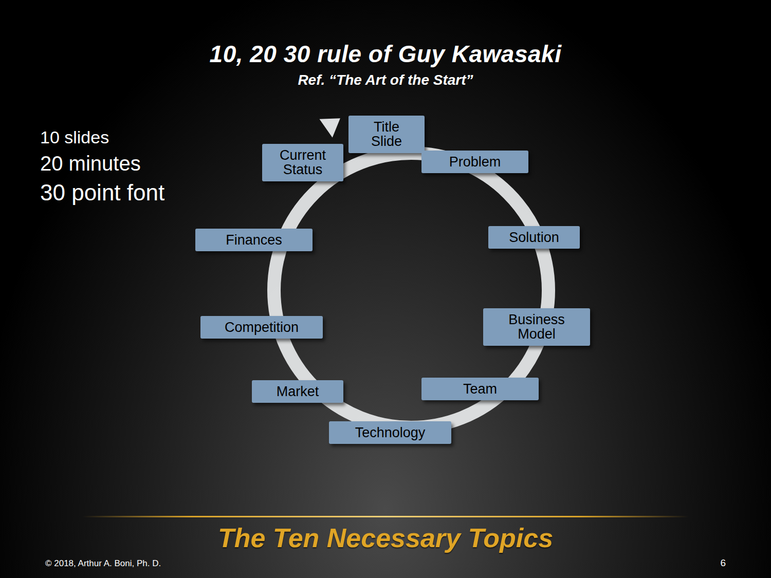10, 20 30 rule of Guy Kawasaki
Ref. “The Art of the Start”
10 slides
20 minutes
30 point font
Title
Slide
Problem
Solution
Business
Model
Team
Technology
Market
Competition
Finances
Current
Status
The Ten Necessary Topics
© 2018, Arthur A. Boni, Ph. D.
6